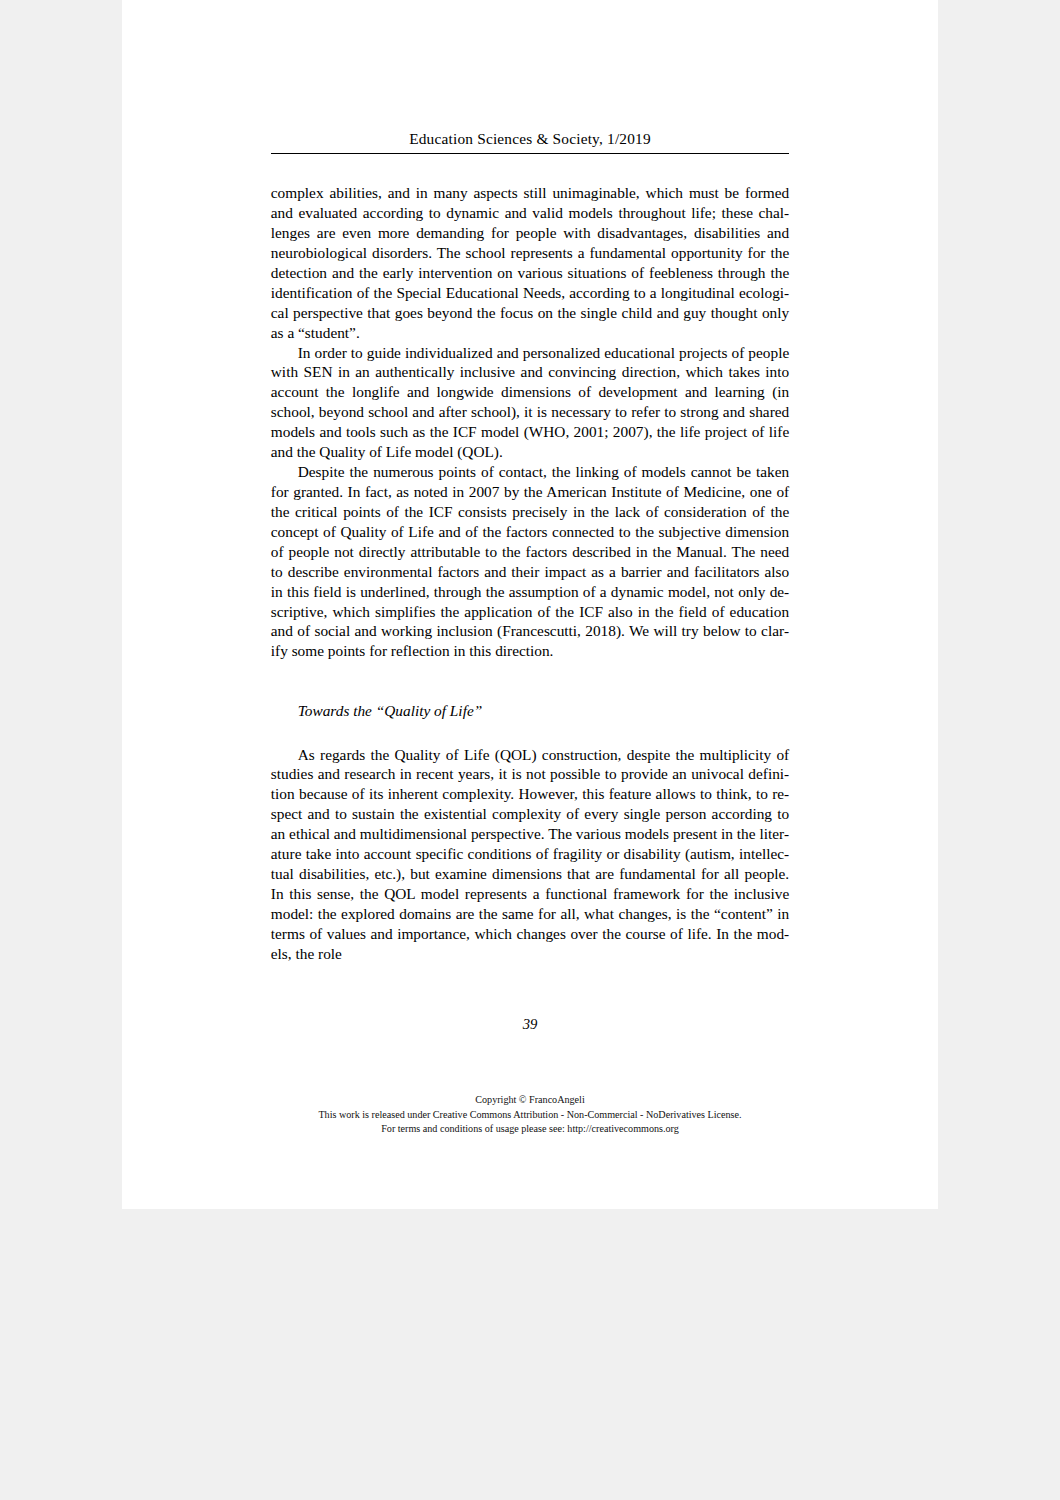Education Sciences & Society, 1/2019
complex abilities, and in many aspects still unimaginable, which must be formed and evaluated according to dynamic and valid models throughout life; these challenges are even more demanding for people with disadvantages, disabilities and neurobiological disorders. The school represents a fundamental opportunity for the detection and the early intervention on various situations of feebleness through the identification of the Special Educational Needs, according to a longitudinal ecological perspective that goes beyond the focus on the single child and guy thought only as a “student”.
In order to guide individualized and personalized educational projects of people with SEN in an authentically inclusive and convincing direction, which takes into account the longlife and longwide dimensions of development and learning (in school, beyond school and after school), it is necessary to refer to strong and shared models and tools such as the ICF model (WHO, 2001; 2007), the life project of life and the Quality of Life model (QOL).
Despite the numerous points of contact, the linking of models cannot be taken for granted. In fact, as noted in 2007 by the American Institute of Medicine, one of the critical points of the ICF consists precisely in the lack of consideration of the concept of Quality of Life and of the factors connected to the subjective dimension of people not directly attributable to the factors described in the Manual. The need to describe environmental factors and their impact as a barrier and facilitators also in this field is underlined, through the assumption of a dynamic model, not only descriptive, which simplifies the application of the ICF also in the field of education and of social and working inclusion (Francescutti, 2018). We will try below to clarify some points for reflection in this direction.
Towards the “Quality of Life”
As regards the Quality of Life (QOL) construction, despite the multiplicity of studies and research in recent years, it is not possible to provide an univocal definition because of its inherent complexity. However, this feature allows to think, to respect and to sustain the existential complexity of every single person according to an ethical and multidimensional perspective. The various models present in the literature take into account specific conditions of fragility or disability (autism, intellectual disabilities, etc.), but examine dimensions that are fundamental for all people. In this sense, the QOL model represents a functional framework for the inclusive model: the explored domains are the same for all, what changes, is the “content” in terms of values and importance, which changes over the course of life. In the models, the role
39
Copyright © FrancoAngeli
This work is released under Creative Commons Attribution - Non-Commercial - NoDerivatives License.
For terms and conditions of usage please see: http://creativecommons.org